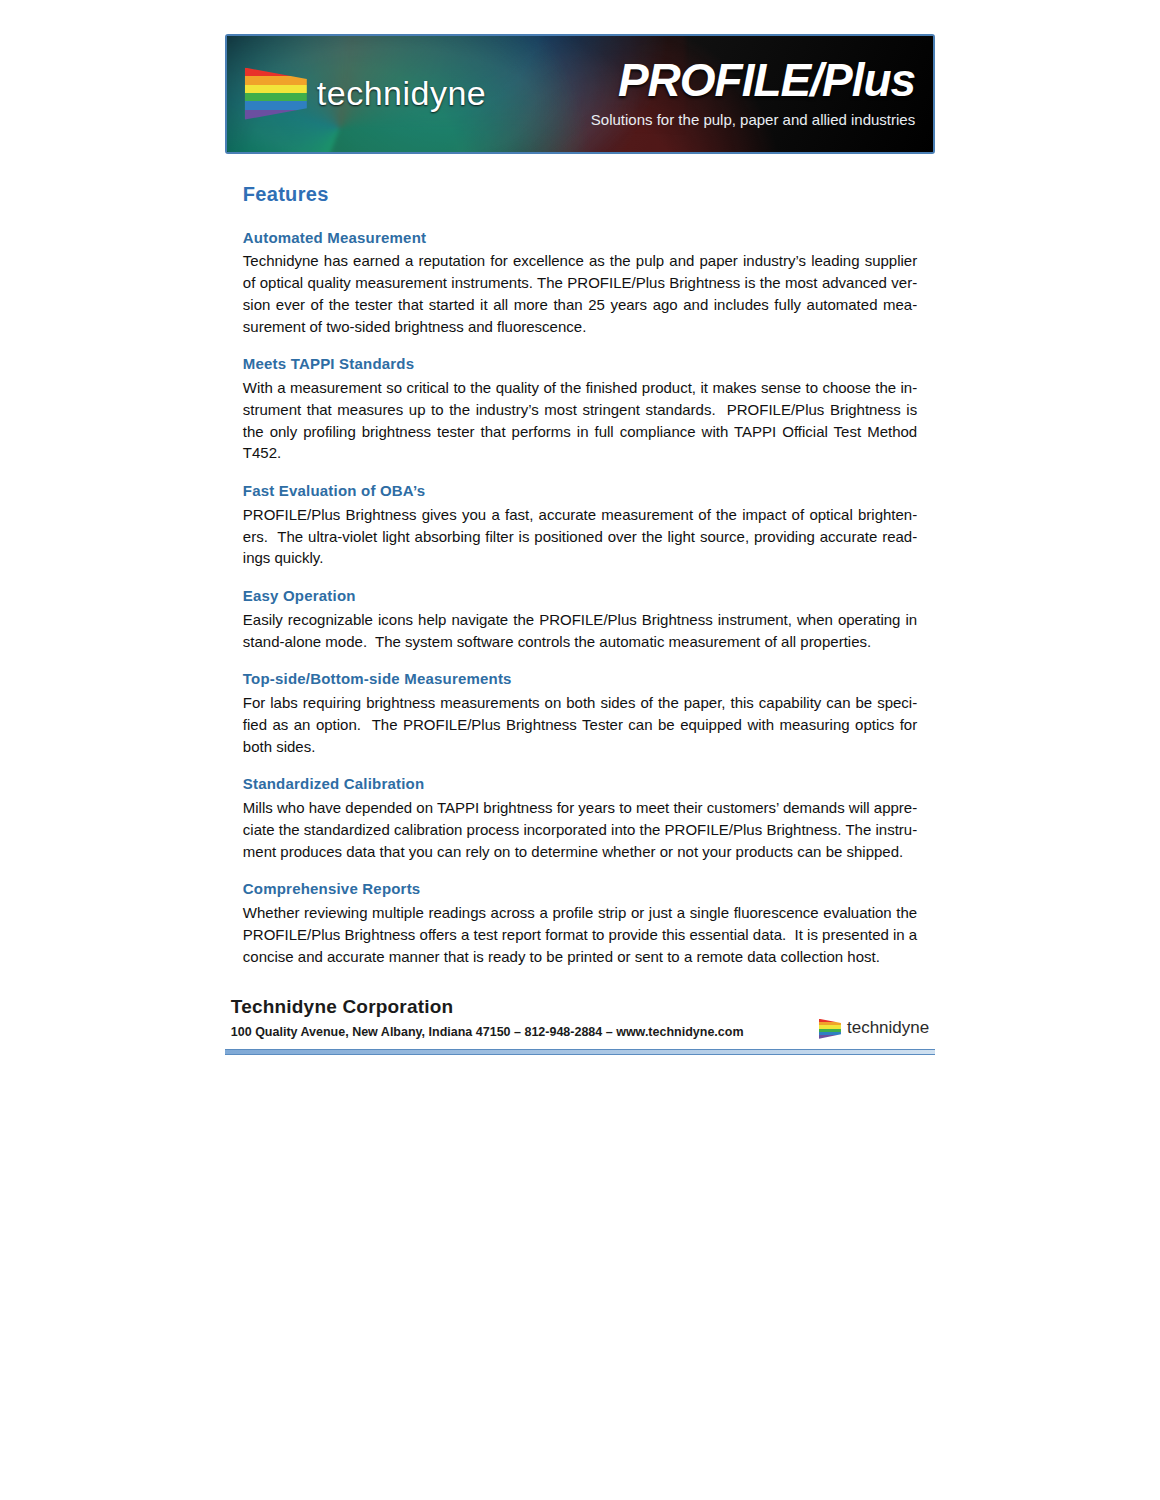technidyne
PROFILE/Plus
Solutions for the pulp, paper and allied industries
Features
Automated Measurement
Technidyne has earned a reputation for excellence as the pulp and paper industry’s leading supplier of optical quality measurement instruments. The PROFILE/Plus Brightness is the most advanced version ever of the tester that started it all more than 25 years ago and includes fully automated measurement of two-sided brightness and fluorescence.
Meets TAPPI Standards
With a measurement so critical to the quality of the finished product, it makes sense to choose the instrument that measures up to the industry’s most stringent standards. PROFILE/Plus Brightness is the only profiling brightness tester that performs in full compliance with TAPPI Official Test Method T452.
Fast Evaluation of OBA’s
PROFILE/Plus Brightness gives you a fast, accurate measurement of the impact of optical brighteners. The ultra-violet light absorbing filter is positioned over the light source, providing accurate readings quickly.
Easy Operation
Easily recognizable icons help navigate the PROFILE/Plus Brightness instrument, when operating in stand-alone mode. The system software controls the automatic measurement of all properties.
Top-side/Bottom-side Measurements
For labs requiring brightness measurements on both sides of the paper, this capability can be specified as an option. The PROFILE/Plus Brightness Tester can be equipped with measuring optics for both sides.
Standardized Calibration
Mills who have depended on TAPPI brightness for years to meet their customers’ demands will appreciate the standardized calibration process incorporated into the PROFILE/Plus Brightness. The instrument produces data that you can rely on to determine whether or not your products can be shipped.
Comprehensive Reports
Whether reviewing multiple readings across a profile strip or just a single fluorescence evaluation the PROFILE/Plus Brightness offers a test report format to provide this essential data. It is presented in a concise and accurate manner that is ready to be printed or sent to a remote data collection host.
Technidyne Corporation
100 Quality Avenue, New Albany, Indiana 47150 – 812-948-2884 – www.technidyne.com
technidyne